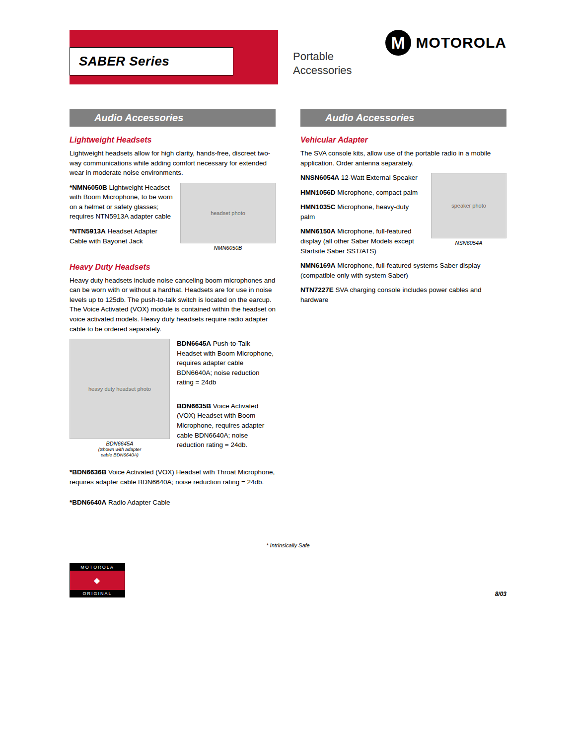SABER Series
Portable
Accessories
M
MOTOROLA
Audio Accessories
Lightweight Headsets
Lightweight headsets allow for high clarity, hands-free, discreet two-way communications while adding comfort necessary for extended wear in moderate noise environments.
headset photo
NMN6050B
*NMN6050B Lightweight Headset with Boom Microphone, to be worn on a helmet or safety glasses; requires NTN5913A adapter cable
*NTN5913A Headset Adapter Cable with Bayonet Jack
Heavy Duty Headsets
Heavy duty headsets include noise canceling boom microphones and can be worn with or without a hardhat. Headsets are for use in noise levels up to 125db. The push-to-talk switch is located on the earcup. The Voice Activated (VOX) module is contained within the headset on voice activated models. Heavy duty headsets require radio adapter cable to be ordered separately.
heavy duty headset photo
BDN6645A(Shown with adapter
cable BDN6640A)
BDN6645A Push-to-Talk Headset with Boom Microphone, requires adapter cable BDN6640A; noise reduction rating = 24db
BDN6635B Voice Activated (VOX) Headset with Boom Microphone, requires adapter cable BDN6640A; noise reduction rating = 24db.
*BDN6636B Voice Activated (VOX) Headset with Throat Microphone, requires adapter cable BDN6640A; noise reduction rating = 24db.
*BDN6640A Radio Adapter Cable
Audio Accessories
Vehicular Adapter
The SVA console kits, allow use of the portable radio in a mobile application. Order antenna separately.
speaker photo
NSN6054A
NNSN6054A 12-Watt External Speaker
HMN1056D Microphone, compact palm
HMN1035C Microphone, heavy-duty palm
NMN6150A Microphone, full-featured display (all other Saber Models except Startsite Saber SST/ATS)
NMN6169A Microphone, full-featured systems Saber display (compatible only with system Saber)
NTN7227E SVA charging console includes power cables and hardware
* Intrinsically Safe
MOTOROLA
◆
ORIGINAL
8/03